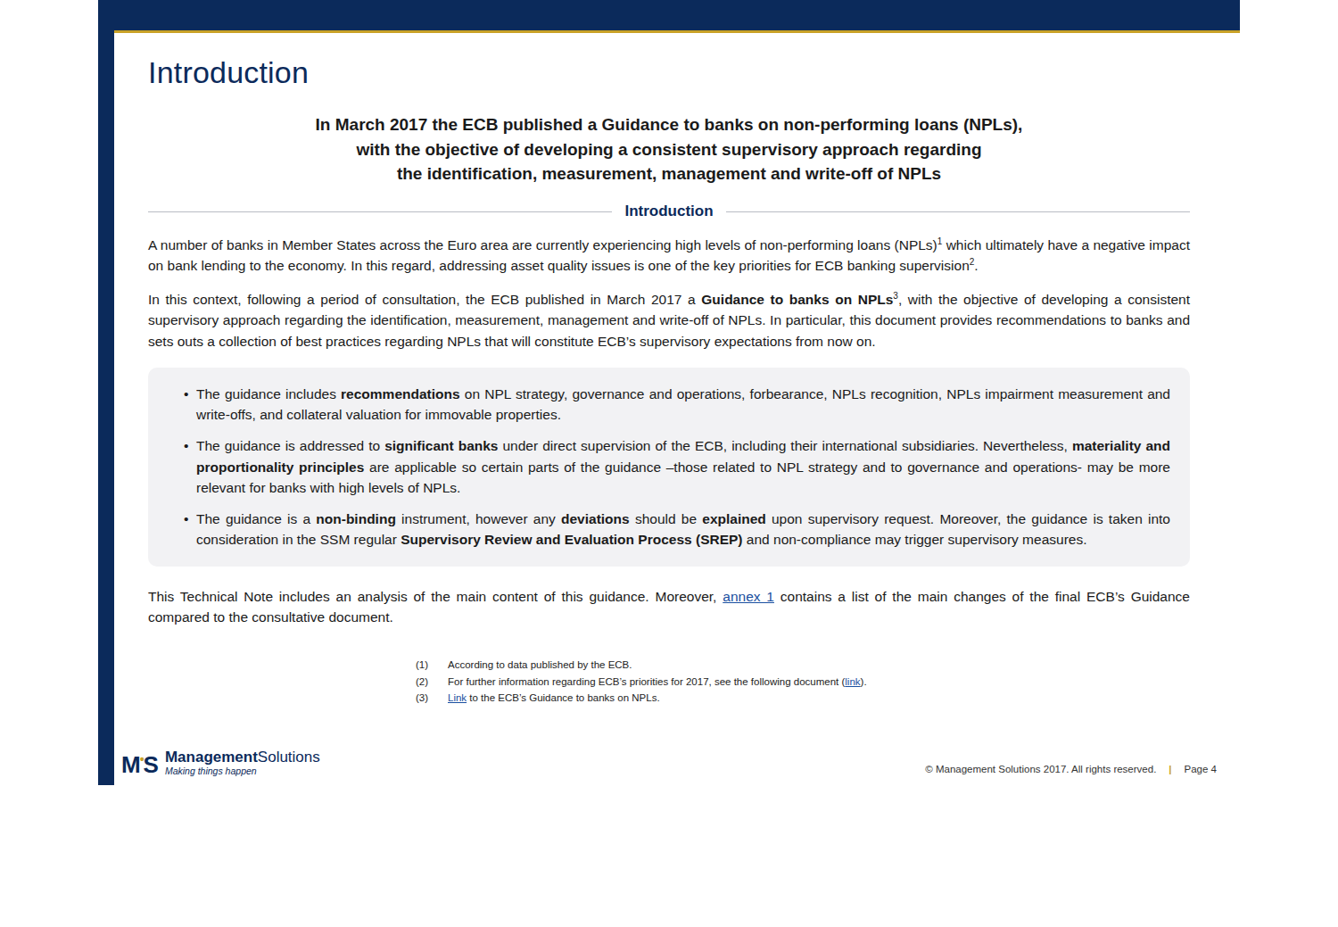Introduction
In March 2017 the ECB published a Guidance to banks on non-performing loans (NPLs),
with the objective of developing a consistent supervisory approach regarding
the identification, measurement, management and write-off of NPLs
Introduction
A number of banks in Member States across the Euro area are currently experiencing high levels of non-performing loans (NPLs)1 which ultimately have a negative impact on bank lending to the economy. In this regard, addressing asset quality issues is one of the key priorities for ECB banking supervision2.
In this context, following a period of consultation, the ECB published in March 2017 a Guidance to banks on NPLs3, with the objective of developing a consistent supervisory approach regarding the identification, measurement, management and write-off of NPLs. In particular, this document provides recommendations to banks and sets outs a collection of best practices regarding NPLs that will constitute ECB’s supervisory expectations from now on.
The guidance includes recommendations on NPL strategy, governance and operations, forbearance, NPLs recognition, NPLs impairment measurement and write-offs, and collateral valuation for immovable properties.
The guidance is addressed to significant banks under direct supervision of the ECB, including their international subsidiaries. Nevertheless, materiality and proportionality principles are applicable so certain parts of the guidance –those related to NPL strategy and to governance and operations- may be more relevant for banks with high levels of NPLs.
The guidance is a non-binding instrument, however any deviations should be explained upon supervisory request. Moreover, the guidance is taken into consideration in the SSM regular Supervisory Review and Evaluation Process (SREP) and non-compliance may trigger supervisory measures.
This Technical Note includes an analysis of the main content of this guidance. Moreover, annex 1 contains a list of the main changes of the final ECB’s Guidance compared to the consultative document.
(1) According to data published by the ECB.
(2) For further information regarding ECB’s priorities for 2017, see the following document (link).
(3) Link to the ECB’s Guidance to banks on NPLs.
M•S
Management Solutions Making things happen
© Management Solutions 2017. All rights reserved. | Page 4